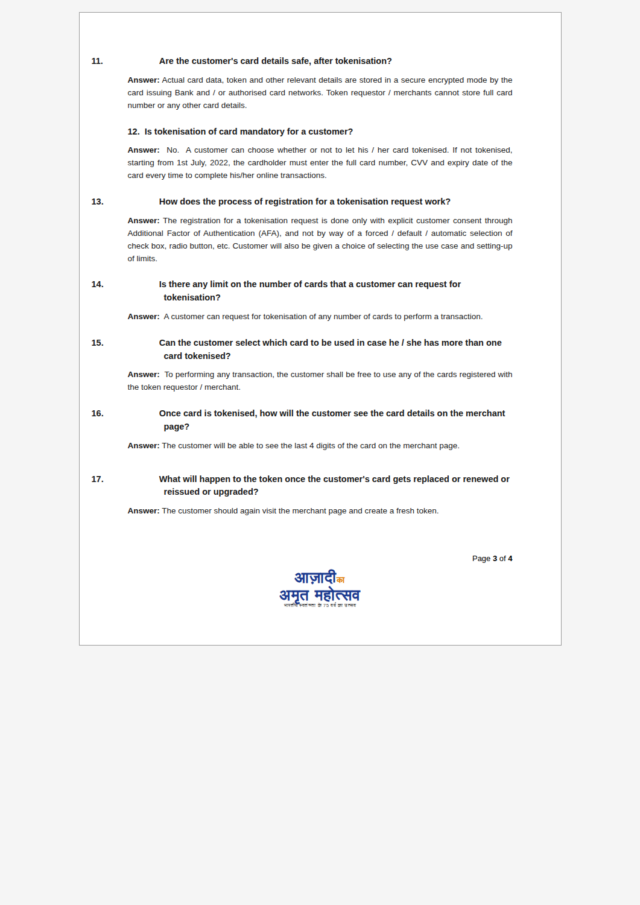11. Are the customer's card details safe, after tokenisation?
Answer: Actual card data, token and other relevant details are stored in a secure encrypted mode by the card issuing Bank and / or authorised card networks. Token requestor / merchants cannot store full card number or any other card details.
12. Is tokenisation of card mandatory for a customer?
Answer: No. A customer can choose whether or not to let his / her card tokenised. If not tokenised, starting from 1st July, 2022, the cardholder must enter the full card number, CVV and expiry date of the card every time to complete his/her online transactions.
13. How does the process of registration for a tokenisation request work?
Answer: The registration for a tokenisation request is done only with explicit customer consent through Additional Factor of Authentication (AFA), and not by way of a forced / default / automatic selection of check box, radio button, etc. Customer will also be given a choice of selecting the use case and setting-up of limits.
14. Is there any limit on the number of cards that a customer can request for tokenisation?
Answer: A customer can request for tokenisation of any number of cards to perform a transaction.
15. Can the customer select which card to be used in case he / she has more than one card tokenised?
Answer: To performing any transaction, the customer shall be free to use any of the cards registered with the token requestor / merchant.
16. Once card is tokenised, how will the customer see the card details on the merchant page?
Answer: The customer will be able to see the last 4 digits of the card on the merchant page.
17. What will happen to the token once the customer's card gets replaced or renewed or reissued or upgraded?
Answer: The customer should again visit the merchant page and create a fresh token.
Page 3 of 4
आज़ादीका
अमृत महोत्सव
भारतीय स्वतंत्रता के 75 वर्ष का उत्सव